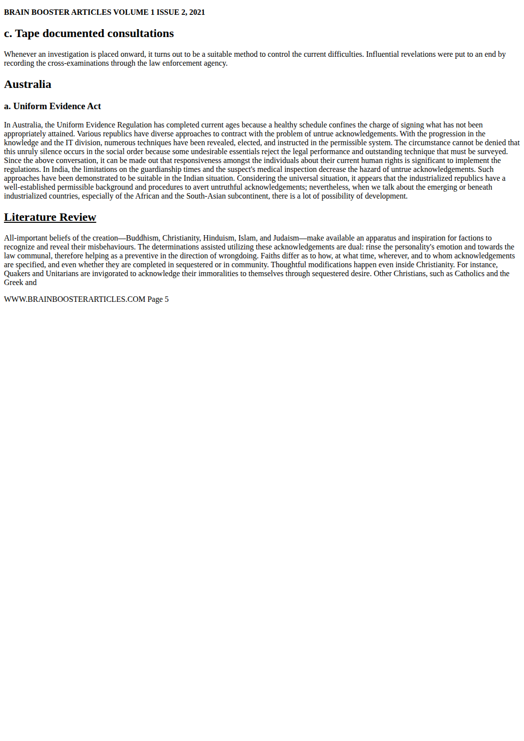BRAIN BOOSTER ARTICLES VOLUME 1 ISSUE 2, 2021
c. Tape documented consultations
Whenever an investigation is placed onward, it turns out to be a suitable method to control the current difficulties. Influential revelations were put to an end by recording the cross-examinations through the law enforcement agency.
Australia
a. Uniform Evidence Act
In Australia, the Uniform Evidence Regulation has completed current ages because a healthy schedule confines the charge of signing what has not been appropriately attained. Various republics have diverse approaches to contract with the problem of untrue acknowledgements. With the progression in the knowledge and the IT division, numerous techniques have been revealed, elected, and instructed in the permissible system. The circumstance cannot be denied that this unruly silence occurs in the social order because some undesirable essentials reject the legal performance and outstanding technique that must be surveyed. Since the above conversation, it can be made out that responsiveness amongst the individuals about their current human rights is significant to implement the regulations. In India, the limitations on the guardianship times and the suspect's medical inspection decrease the hazard of untrue acknowledgements. Such approaches have been demonstrated to be suitable in the Indian situation. Considering the universal situation, it appears that the industrialized republics have a well-established permissible background and procedures to avert untruthful acknowledgements; nevertheless, when we talk about the emerging or beneath industrialized countries, especially of the African and the South-Asian subcontinent, there is a lot of possibility of development.
Literature Review
All-important beliefs of the creation—Buddhism, Christianity, Hinduism, Islam, and Judaism—make available an apparatus and inspiration for factions to recognize and reveal their misbehaviours. The determinations assisted utilizing these acknowledgements are dual: rinse the personality's emotion and towards the law communal, therefore helping as a preventive in the direction of wrongdoing. Faiths differ as to how, at what time, wherever, and to whom acknowledgements are specified, and even whether they are completed in sequestered or in community. Thoughtful modifications happen even inside Christianity. For instance, Quakers and Unitarians are invigorated to acknowledge their immoralities to themselves through sequestered desire. Other Christians, such as Catholics and the Greek and
WWW.BRAINBOOSTERARTICLES.COM Page 5